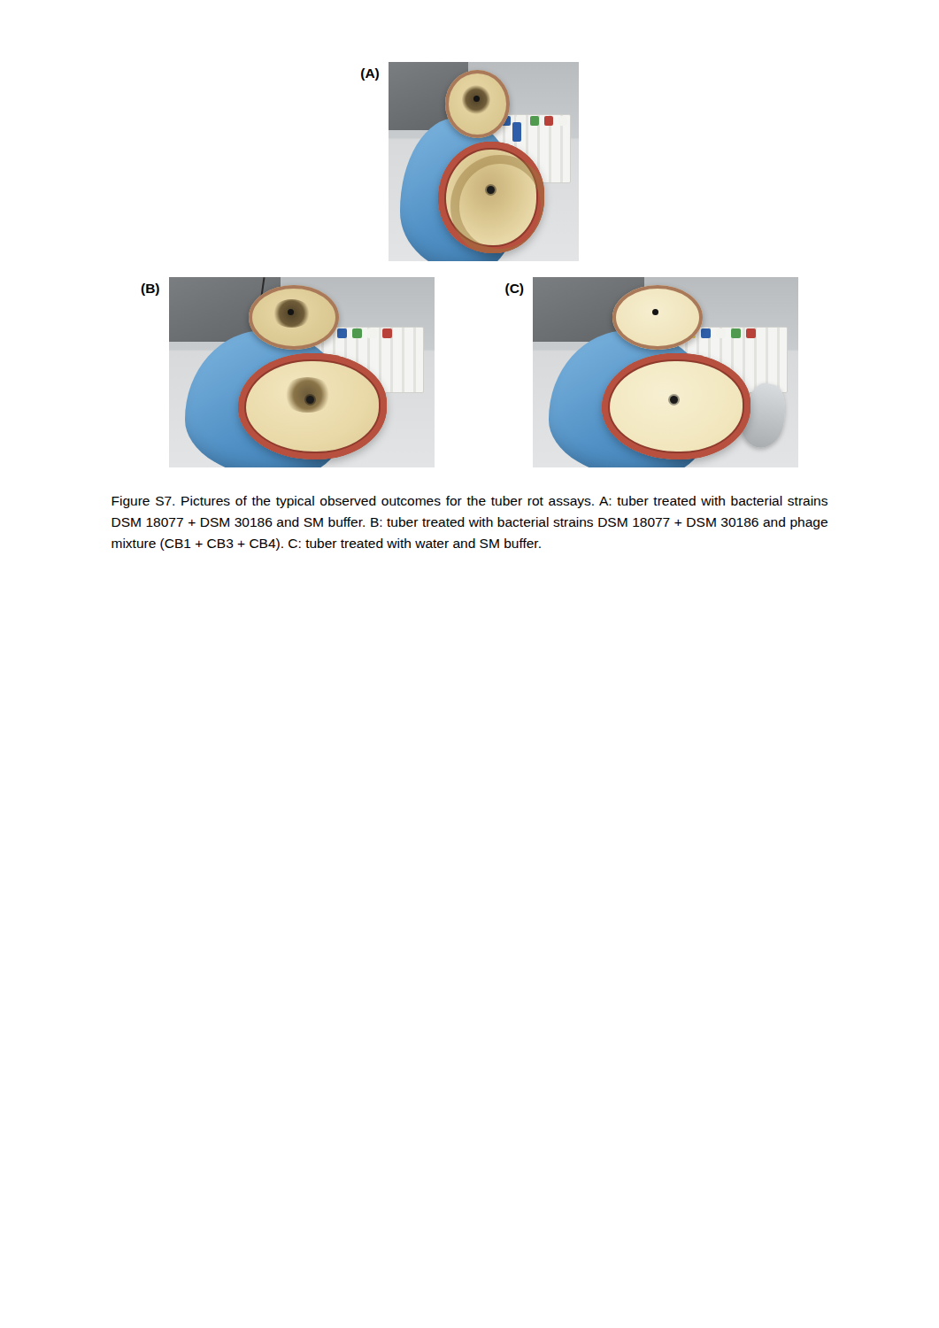(A)
(B)
(C)
Figure S7. Pictures of the typical observed outcomes for the tuber rot assays. A: tuber treated with bacterial strains DSM 18077 + DSM 30186 and SM buffer. B: tuber treated with bacterial strains DSM 18077 + DSM 30186 and phage mixture (CB1 + CB3 + CB4). C: tuber treated with water and SM buffer.